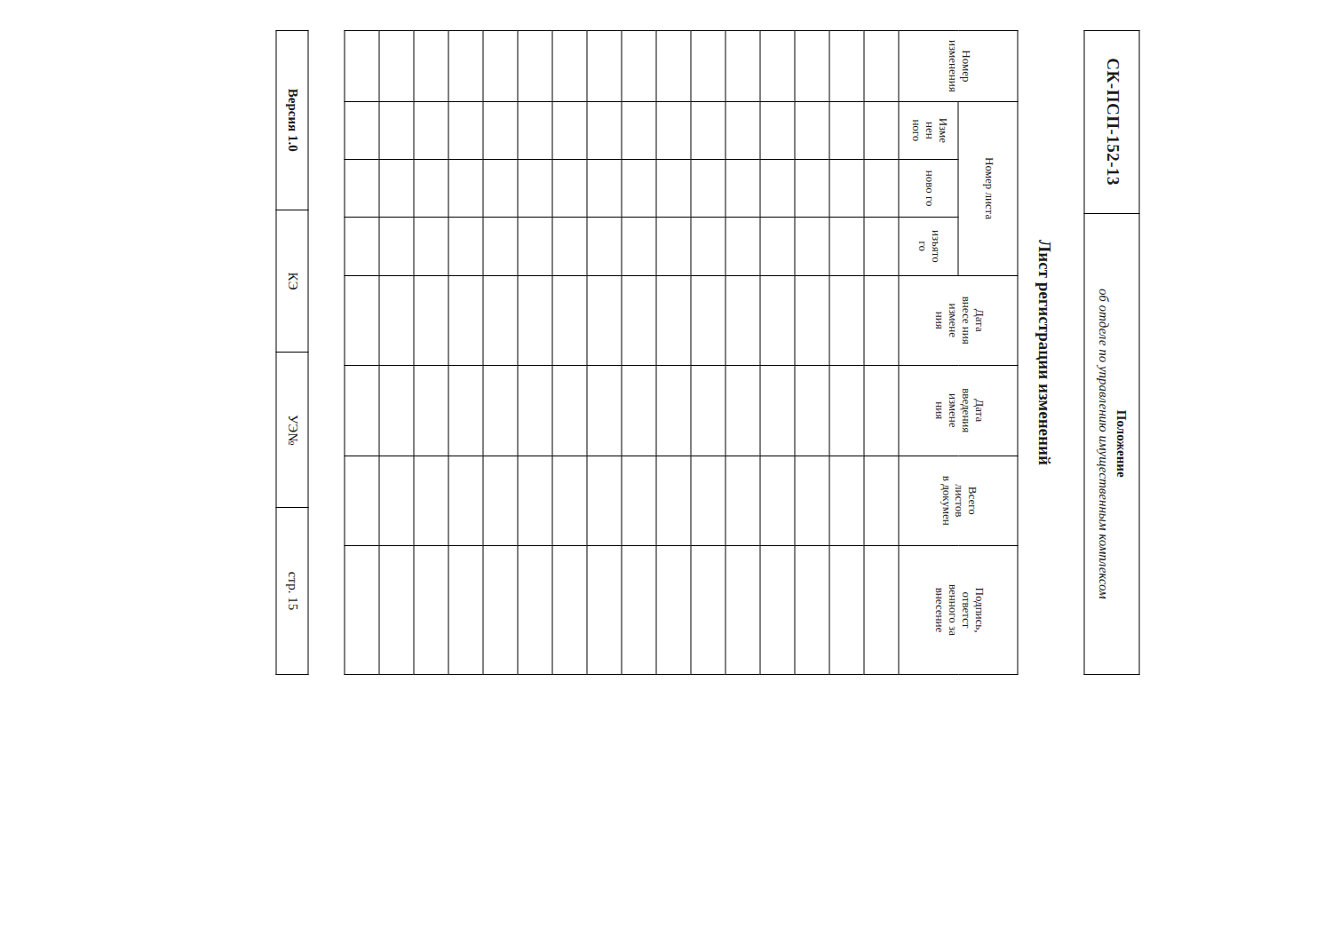| СК-ПСП-152-13 | Положение об отделе по управлению имущественным комплексом |
Лист регистрации изменений
| Номер изменения | Номер листа | Дата внесе ния измене ния | Дата введения измене ния | Всего листов в докумен | Подпись, ответст венного за внесение |
| --- | --- | --- | --- | --- | --- |
| Изме нен ного | ново го | изъято го |
| Версия 1.0 | КЭ | УЭ№ | стр. 15 |